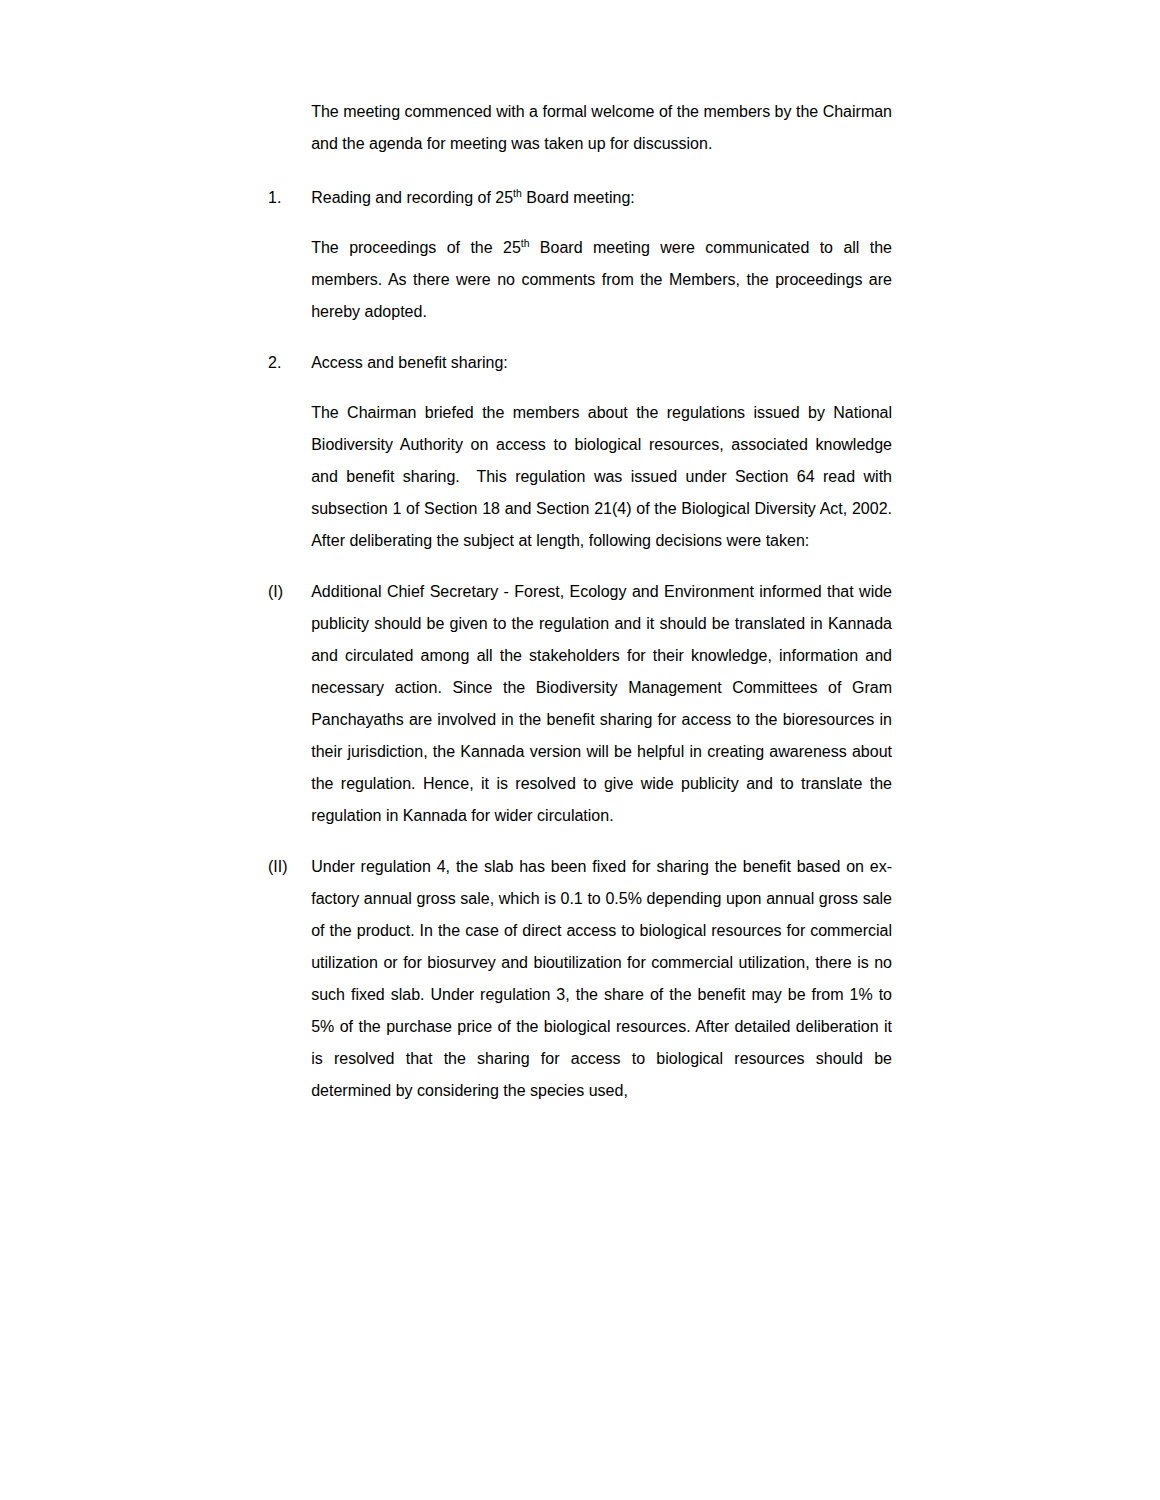The meeting commenced with a formal welcome of the members by the Chairman and the agenda for meeting was taken up for discussion.
Reading and recording of 25th Board meeting:
The proceedings of the 25th Board meeting were communicated to all the members. As there were no comments from the Members, the proceedings are hereby adopted.
Access and benefit sharing:
The Chairman briefed the members about the regulations issued by National Biodiversity Authority on access to biological resources, associated knowledge and benefit sharing. This regulation was issued under Section 64 read with subsection 1 of Section 18 and Section 21(4) of the Biological Diversity Act, 2002. After deliberating the subject at length, following decisions were taken:
(I)
Additional Chief Secretary - Forest, Ecology and Environment informed that wide publicity should be given to the regulation and it should be translated in Kannada and circulated among all the stakeholders for their knowledge, information and necessary action. Since the Biodiversity Management Committees of Gram Panchayaths are involved in the benefit sharing for access to the bioresources in their jurisdiction, the Kannada version will be helpful in creating awareness about the regulation. Hence, it is resolved to give wide publicity and to translate the regulation in Kannada for wider circulation.
(II)
Under regulation 4, the slab has been fixed for sharing the benefit based on ex-factory annual gross sale, which is 0.1 to 0.5% depending upon annual gross sale of the product. In the case of direct access to biological resources for commercial utilization or for biosurvey and bioutilization for commercial utilization, there is no such fixed slab. Under regulation 3, the share of the benefit may be from 1% to 5% of the purchase price of the biological resources. After detailed deliberation it is resolved that the sharing for access to biological resources should be determined by considering the species used,